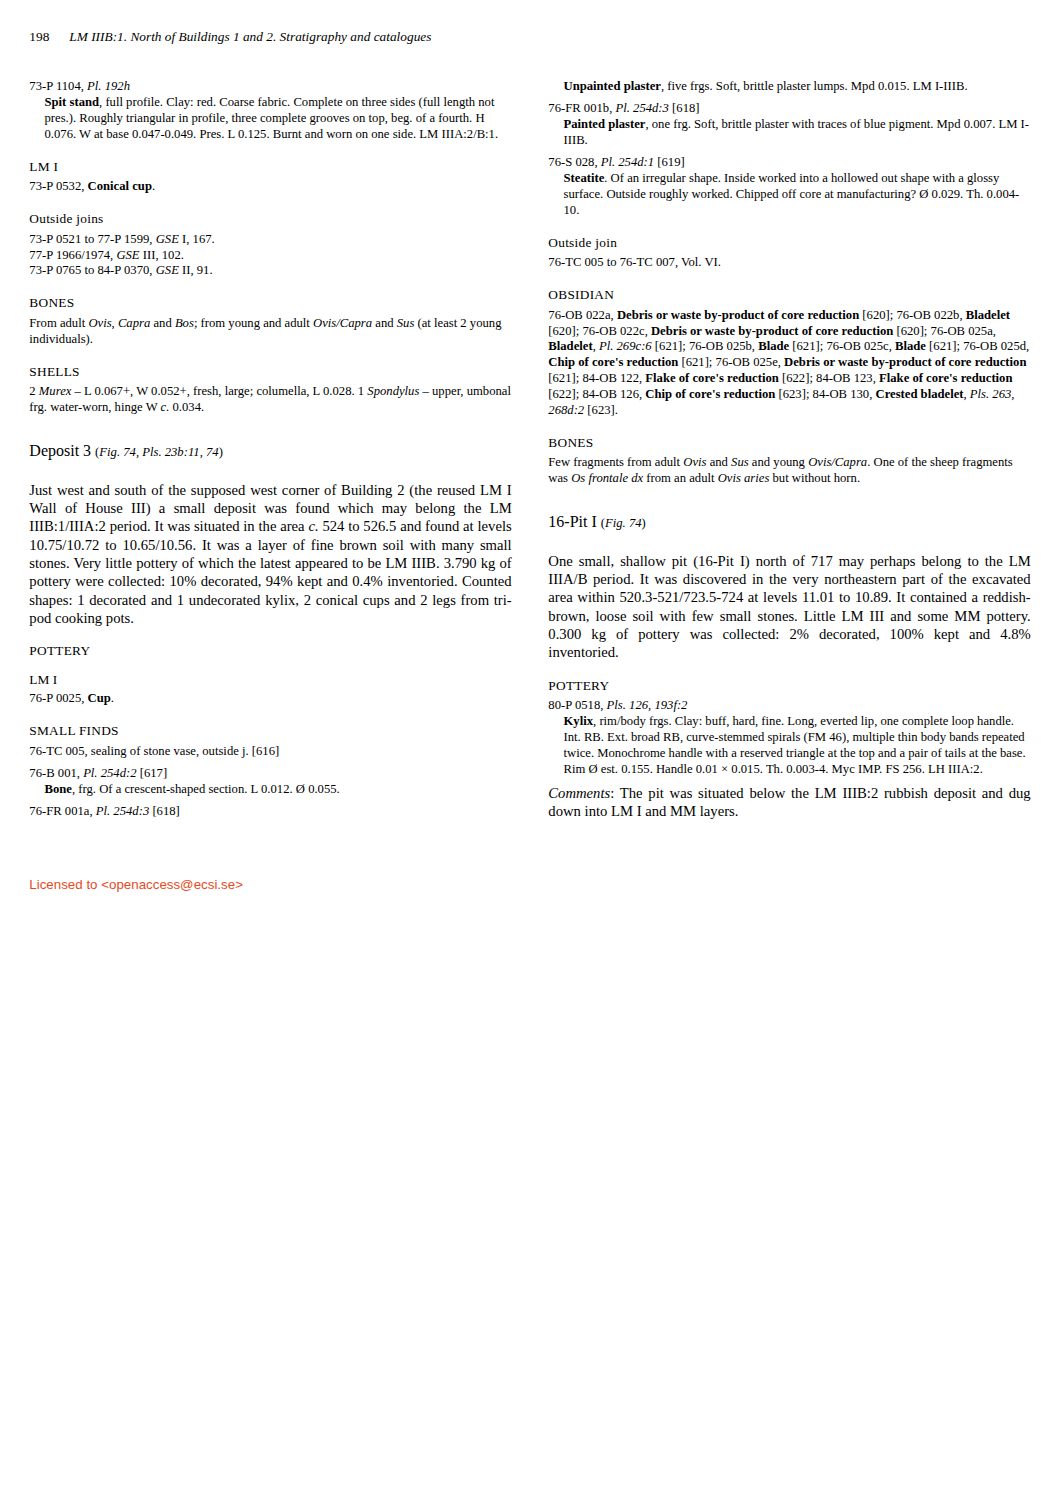198 LM IIIB:1. North of Buildings 1 and 2. Stratigraphy and catalogues
73-P 1104, Pl. 192h Spit stand, full profile. Clay: red. Coarse fabric. Complete on three sides (full length not pres.). Roughly triangular in profile, three complete grooves on top, beg. of a fourth. H 0.076. W at base 0.047-0.049. Pres. L 0.125. Burnt and worn on one side. LM IIIA:2/B:1.
LM I
73-P 0532, Conical cup.
Outside joins
73-P 0521 to 77-P 1599, GSE I, 167.
77-P 1966/1974, GSE III, 102.
73-P 0765 to 84-P 0370, GSE II, 91.
BONES
From adult Ovis, Capra and Bos; from young and adult Ovis/Capra and Sus (at least 2 young individuals).
SHELLS
2 Murex – L 0.067+, W 0.052+, fresh, large; columella, L 0.028. 1 Spondylus – upper, umbonal frg. water-worn, hinge W c. 0.034.
Deposit 3 (Fig. 74, Pls. 23b:11, 74)
Just west and south of the supposed west corner of Building 2 (the reused LM I Wall of House III) a small deposit was found which may belong the LM IIIB:1/IIIA:2 period. It was situated in the area c. 524 to 526.5 and found at levels 10.75/10.72 to 10.65/10.56. It was a layer of fine brown soil with many small stones. Very little pottery of which the latest appeared to be LM IIIB. 3.790 kg of pottery were collected: 10% decorated, 94% kept and 0.4% inventoried. Counted shapes: 1 decorated and 1 undecorated kylix, 2 conical cups and 2 legs from tripod cooking pots.
POTTERY
LM I
76-P 0025, Cup.
SMALL FINDS
76-TC 005, sealing of stone vase, outside j. [616]
76-B 001, Pl. 254d:2 [617] Bone, frg. Of a crescent-shaped section. L 0.012. Ø 0.055.
76-FR 001a, Pl. 254d:3 [618] Unpainted plaster, five frgs. Soft, brittle plaster lumps. Mpd 0.015. LM I-IIIB.
76-FR 001b, Pl. 254d:3 [618] Painted plaster, one frg. Soft, brittle plaster with traces of blue pigment. Mpd 0.007. LM I-IIIB.
76-S 028, Pl. 254d:1 [619] Steatite. Of an irregular shape. Inside worked into a hollowed out shape with a glossy surface. Outside roughly worked. Chipped off core at manufacturing? Ø 0.029. Th. 0.004-10.
Outside join
76-TC 005 to 76-TC 007, Vol. VI.
OBSIDIAN
76-OB 022a, Debris or waste by-product of core reduction [620]; 76-OB 022b, Bladelet [620]; 76-OB 022c, Debris or waste by-product of core reduction [620]; 76-OB 025a, Bladelet, Pl. 269c:6 [621]; 76-OB 025b, Blade [621]; 76-OB 025c, Blade [621]; 76-OB 025d, Chip of core's reduction [621]; 76-OB 025e, Debris or waste by-product of core reduction [621]; 84-OB 122, Flake of core's reduction [622]; 84-OB 123, Flake of core's reduction [622]; 84-OB 126, Chip of core's reduction [623]; 84-OB 130, Crested bladelet, Pls. 263, 268d:2 [623].
BONES
Few fragments from adult Ovis and Sus and young Ovis/Capra. One of the sheep fragments was Os frontale dx from an adult Ovis aries but without horn.
16-Pit I (Fig. 74)
One small, shallow pit (16-Pit I) north of 717 may perhaps belong to the LM IIIA/B period. It was discovered in the very northeastern part of the excavated area within 520.3-521/723.5-724 at levels 11.01 to 10.89. It contained a reddish-brown, loose soil with few small stones. Little LM III and some MM pottery. 0.300 kg of pottery was collected: 2% decorated, 100% kept and 4.8% inventoried.
POTTERY
80-P 0518, Pls. 126, 193f:2 Kylix, rim/body frgs. Clay: buff, hard, fine. Long, everted lip, one complete loop handle. Int. RB. Ext. broad RB, curve-stemmed spirals (FM 46), multiple thin body bands repeated twice. Monochrome handle with a reserved triangle at the top and a pair of tails at the base. Rim Ø est. 0.155. Handle 0.01 × 0.015. Th. 0.003-4. Myc IMP. FS 256. LH IIIA:2.
Comments: The pit was situated below the LM IIIB:2 rubbish deposit and dug down into LM I and MM layers.
Licensed to <openaccess@ecsi.se>